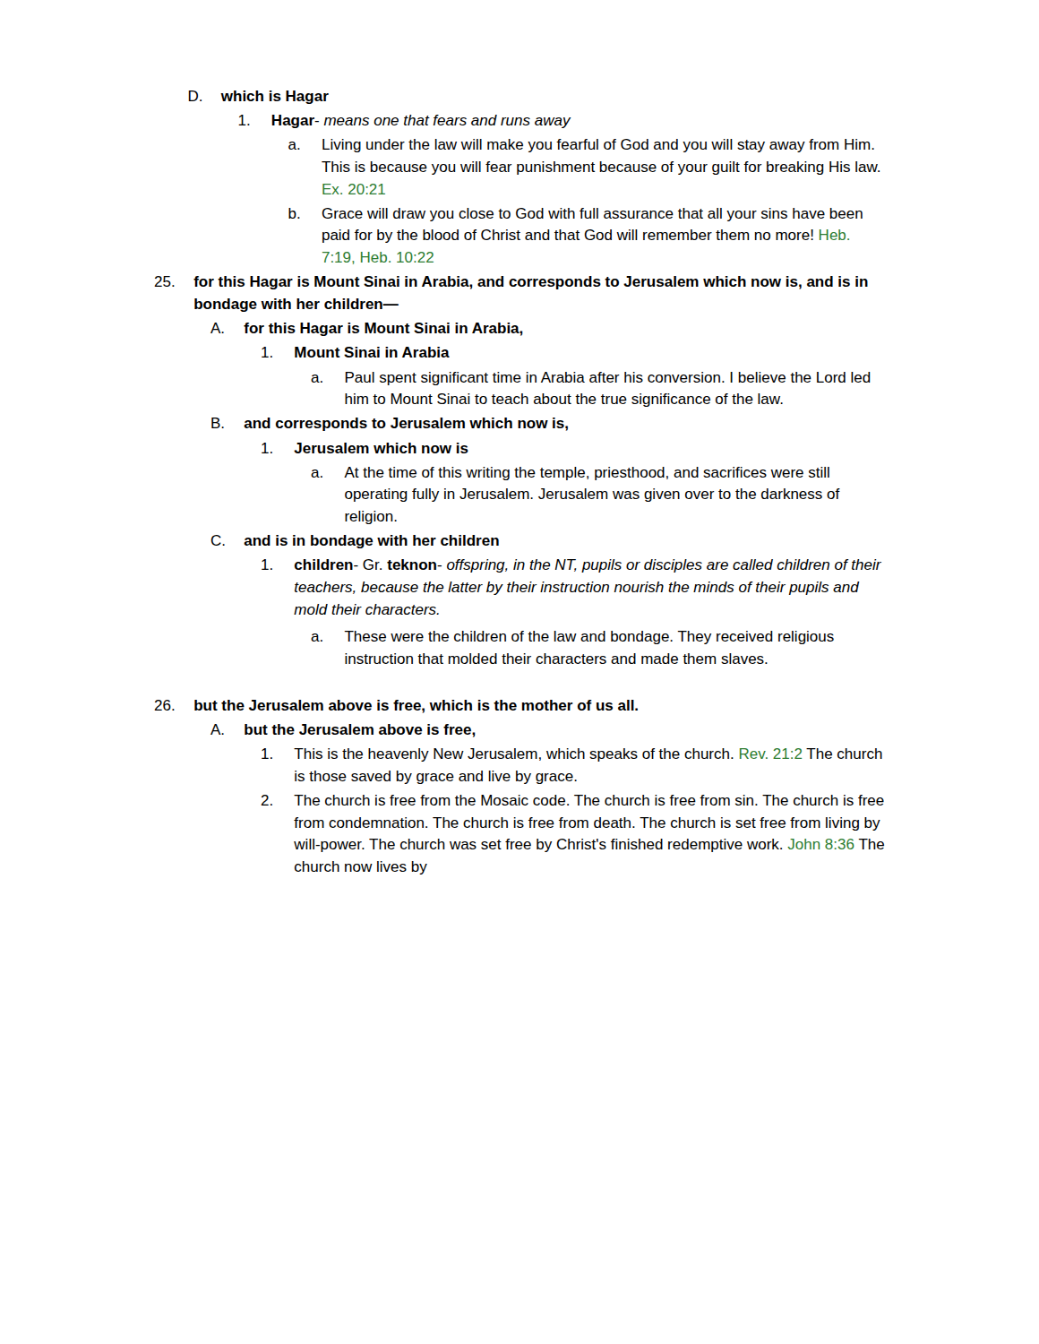D. which is Hagar
1. Hagar- means one that fears and runs away
a. Living under the law will make you fearful of God and you will stay away from Him. This is because you will fear punishment because of your guilt for breaking His law. Ex. 20:21
b. Grace will draw you close to God with full assurance that all your sins have been paid for by the blood of Christ and that God will remember them no more! Heb. 7:19, Heb. 10:22
25. for this Hagar is Mount Sinai in Arabia, and corresponds to Jerusalem which now is, and is in bondage with her children—
A. for this Hagar is Mount Sinai in Arabia,
1. Mount Sinai in Arabia
a. Paul spent significant time in Arabia after his conversion. I believe the Lord led him to Mount Sinai to teach about the true significance of the law.
B. and corresponds to Jerusalem which now is,
1. Jerusalem which now is
a. At the time of this writing the temple, priesthood, and sacrifices were still operating fully in Jerusalem. Jerusalem was given over to the darkness of religion.
C. and is in bondage with her children
1. children- Gr. teknon- offspring, in the NT, pupils or disciples are called children of their teachers, because the latter by their instruction nourish the minds of their pupils and mold their characters.
a. These were the children of the law and bondage. They received religious instruction that molded their characters and made them slaves.
26. but the Jerusalem above is free, which is the mother of us all.
A. but the Jerusalem above is free,
1. This is the heavenly New Jerusalem, which speaks of the church. Rev. 21:2 The church is those saved by grace and live by grace.
2. The church is free from the Mosaic code. The church is free from sin. The church is free from condemnation. The church is free from death. The church is set free from living by will-power. The church was set free by Christ's finished redemptive work. John 8:36 The church now lives by